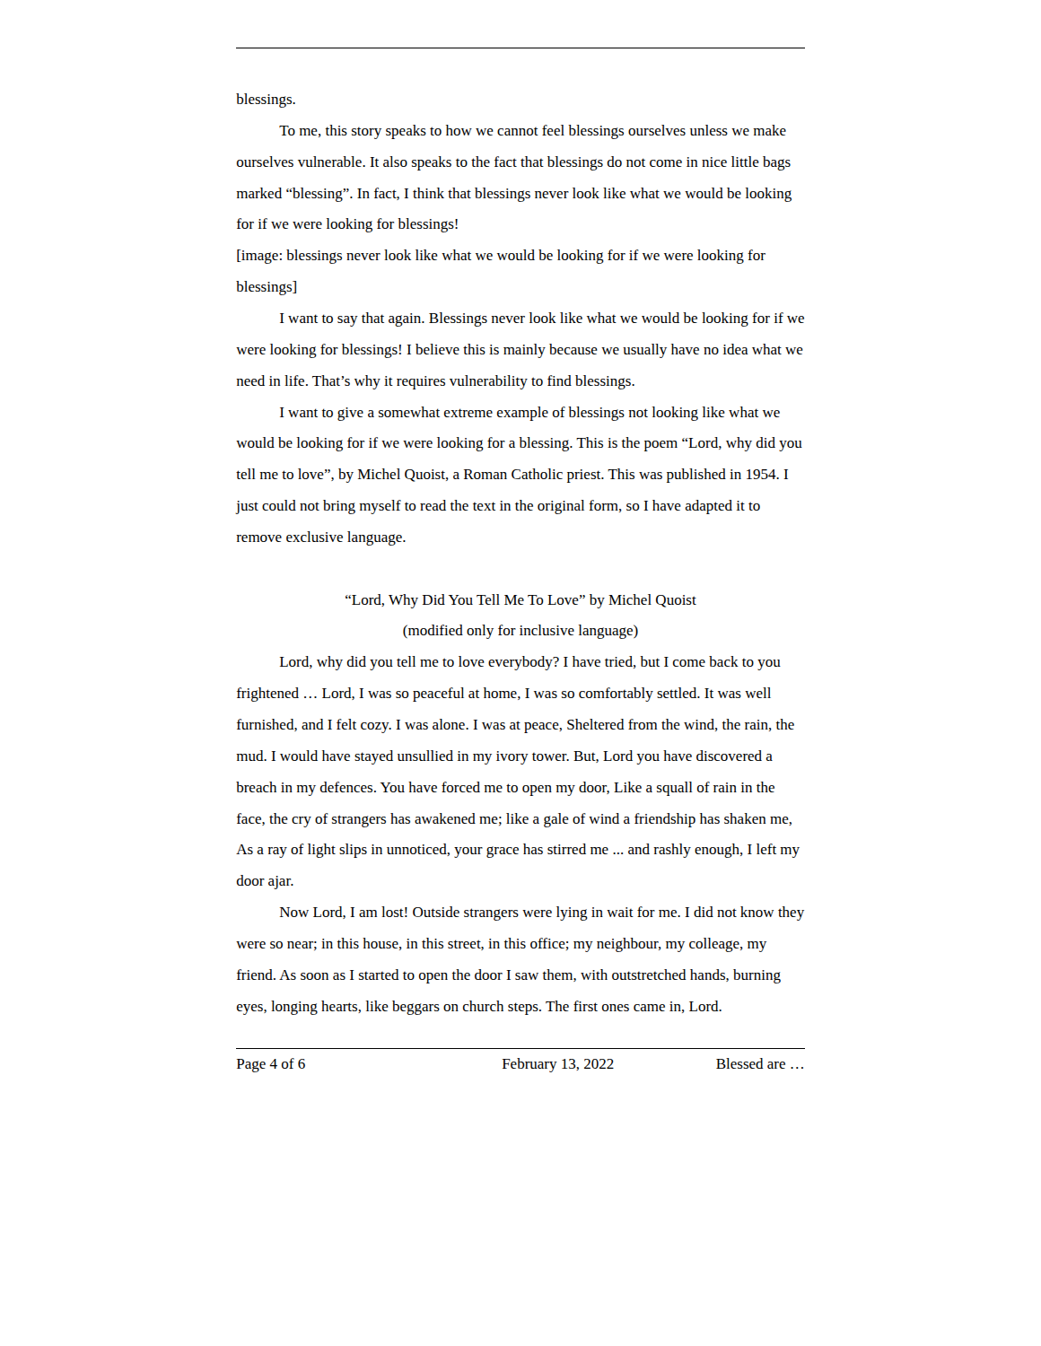blessings.
To me, this story speaks to how we cannot feel blessings ourselves unless we make ourselves vulnerable. It also speaks to the fact that blessings do not come in nice little bags marked “blessing”. In fact, I think that blessings never look like what we would be looking for if we were looking for blessings!
[image: blessings never look like what we would be looking for if we were looking for blessings]
I want to say that again. Blessings never look like what we would be looking for if we were looking for blessings! I believe this is mainly because we usually have no idea what we need in life. That’s why it requires vulnerability to find blessings.
I want to give a somewhat extreme example of blessings not looking like what we would be looking for if we were looking for a blessing. This is the poem “Lord, why did you tell me to love”, by Michel Quoist, a Roman Catholic priest. This was published in 1954. I just could not bring myself to read the text in the original form, so I have adapted it to remove exclusive language.
“Lord, Why Did You Tell Me To Love” by Michel Quoist
(modified only for inclusive language)
Lord, why did you tell me to love everybody? I have tried, but I come back to you frightened … Lord, I was so peaceful at home, I was so comfortably settled. It was well furnished, and I felt cozy. I was alone. I was at peace, Sheltered from the wind, the rain, the mud. I would have stayed unsullied in my ivory tower. But, Lord you have discovered a breach in my defences. You have forced me to open my door, Like a squall of rain in the face, the cry of strangers has awakened me; like a gale of wind a friendship has shaken me, As a ray of light slips in unnoticed, your grace has stirred me ... and rashly enough, I left my door ajar.
Now Lord, I am lost! Outside strangers were lying in wait for me. I did not know they were so near; in this house, in this street, in this office; my neighbour, my colleage, my friend. As soon as I started to open the door I saw them, with outstretched hands, burning eyes, longing hearts, like beggars on church steps. The first ones came in, Lord.
Page 4 of 6 February 13, 2022 Blessed are …